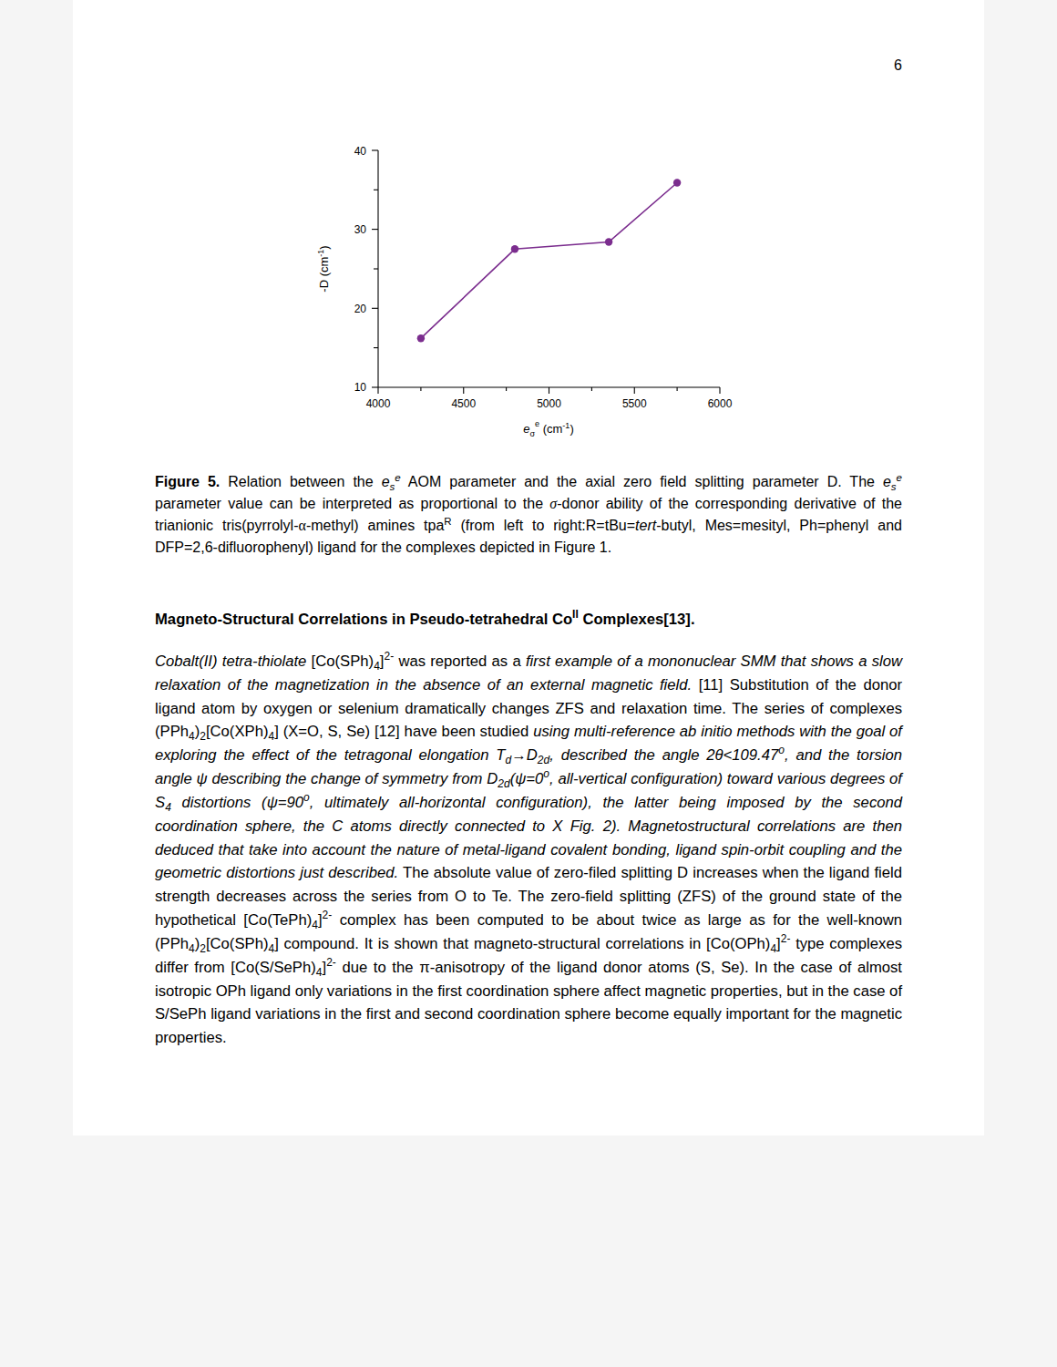6
10 20 30 40 4000 4500 5000 5500 6000 -D (cm-1) eσe (cm-1)
Figure 5. Relation between the ese AOM parameter and the axial zero field splitting parameter D. The ese parameter value can be interpreted as proportional to the σ-donor ability of the corresponding derivative of the trianionic tris(pyrrolyl-α-methyl) amines tpaR (from left to right:R=tBu=tert-butyl, Mes=mesityl, Ph=phenyl and DFP=2,6-difluorophenyl) ligand for the complexes depicted in Figure 1.
Magneto-Structural Correlations in Pseudo-tetrahedral CoII Complexes[13].
Cobalt(II) tetra-thiolate [Co(SPh)4]2- was reported as a first example of a mononuclear SMM that shows a slow relaxation of the magnetization in the absence of an external magnetic field. [11] Substitution of the donor ligand atom by oxygen or selenium dramatically changes ZFS and relaxation time. The series of complexes (PPh4)2[Co(XPh)4] (X=O, S, Se) [12] have been studied using multi-reference ab initio methods with the goal of exploring the effect of the tetragonal elongation Td→D2d, described the angle 2θ<109.47o, and the torsion angle ψ describing the change of symmetry from D2d(ψ=0o, all-vertical configuration) toward various degrees of S4 distortions (ψ=90o, ultimately all-horizontal configuration), the latter being imposed by the second coordination sphere, the C atoms directly connected to X Fig. 2). Magnetostructural correlations are then deduced that take into account the nature of metal-ligand covalent bonding, ligand spin-orbit coupling and the geometric distortions just described. The absolute value of zero-filed splitting D increases when the ligand field strength decreases across the series from O to Te. The zero-field splitting (ZFS) of the ground state of the hypothetical [Co(TePh)4]2- complex has been computed to be about twice as large as for the well-known (PPh4)2[Co(SPh)4] compound. It is shown that magneto-structural correlations in [Co(OPh)4]2- type complexes differ from [Co(S/SePh)4]2- due to the π-anisotropy of the ligand donor atoms (S, Se). In the case of almost isotropic OPh ligand only variations in the first coordination sphere affect magnetic properties, but in the case of S/SePh ligand variations in the first and second coordination sphere become equally important for the magnetic properties.